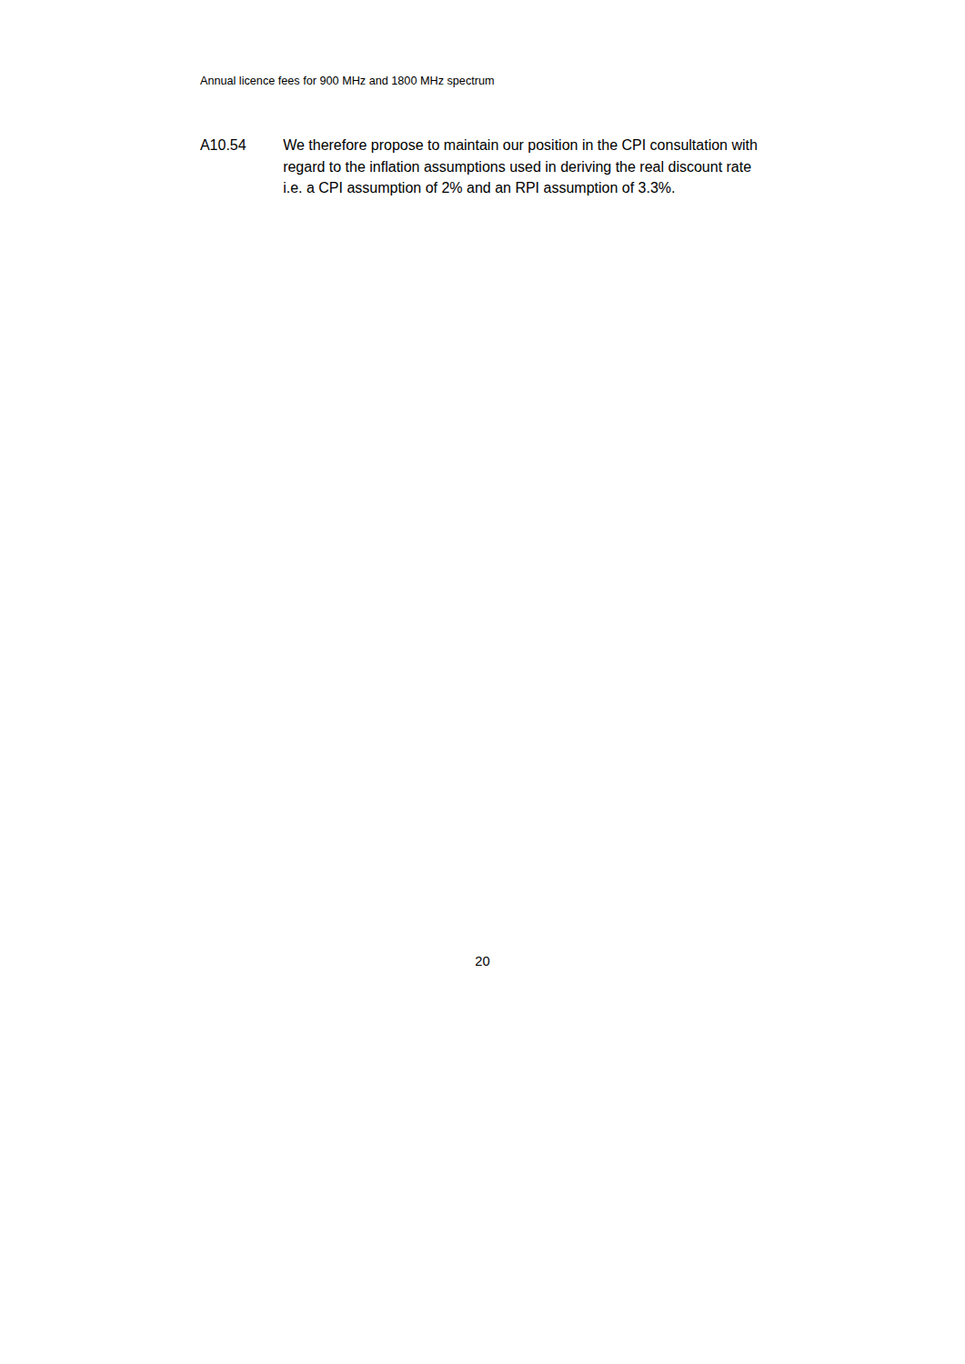Annual licence fees for 900 MHz and 1800 MHz spectrum
A10.54 We therefore propose to maintain our position in the CPI consultation with regard to the inflation assumptions used in deriving the real discount rate i.e. a CPI assumption of 2% and an RPI assumption of 3.3%.
20